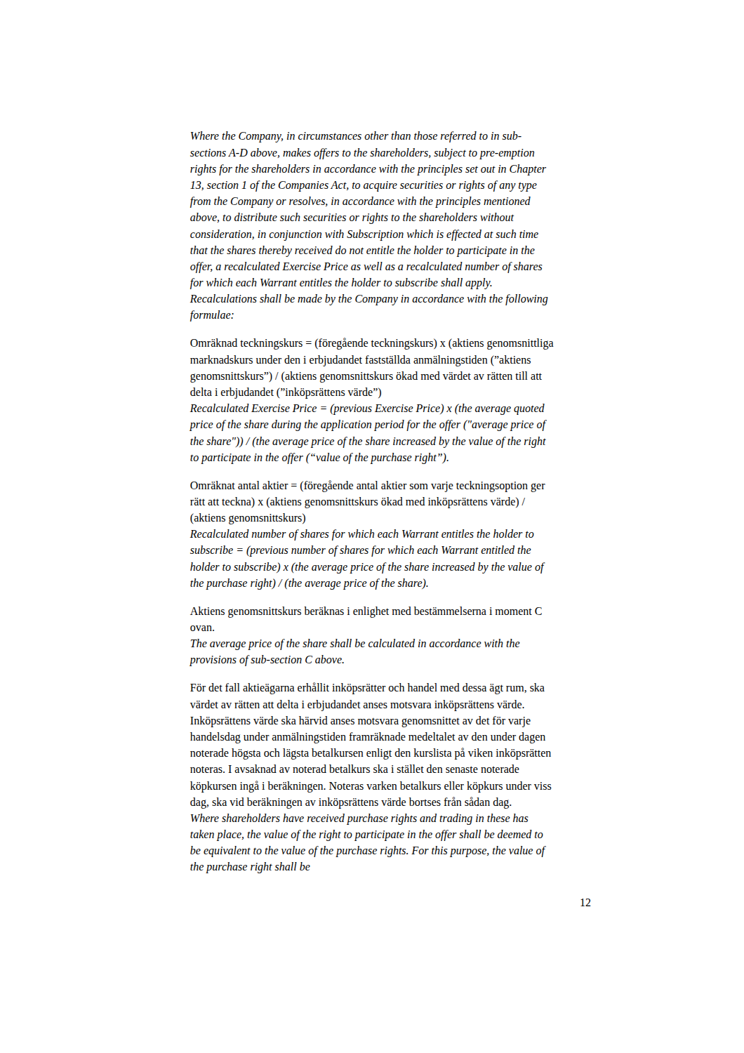Where the Company, in circumstances other than those referred to in sub-sections A-D above, makes offers to the shareholders, subject to pre-emption rights for the shareholders in accordance with the principles set out in Chapter 13, section 1 of the Companies Act, to acquire securities or rights of any type from the Company or resolves, in accordance with the principles mentioned above, to distribute such securities or rights to the shareholders without consideration, in conjunction with Subscription which is effected at such time that the shares thereby received do not entitle the holder to participate in the offer, a recalculated Exercise Price as well as a recalculated number of shares for which each Warrant entitles the holder to subscribe shall apply. Recalculations shall be made by the Company in accordance with the following formulae:
Omräknad teckningskurs = (föregående teckningskurs) x (aktiens genomsnittliga marknadskurs under den i erbjudandet fastställda anmälningstiden (”aktiens genomsnittskurs”) / (aktiens genomsnittskurs ökad med värdet av rätten till att delta i erbjudandet (”inköpsrättens värde”)
Recalculated Exercise Price = (previous Exercise Price) x (the average quoted price of the share during the application period for the offer ("average price of the share")) / (the average price of the share increased by the value of the right to participate in the offer (“value of the purchase right”).
Omräknat antal aktier = (föregående antal aktier som varje teckningsoption ger rätt att teckna) x (aktiens genomsnittskurs ökad med inköpsrättens värde) / (aktiens genomsnittskurs)
Recalculated number of shares for which each Warrant entitles the holder to subscribe = (previous number of shares for which each Warrant entitled the holder to subscribe) x (the average price of the share increased by the value of the purchase right) / (the average price of the share).
Aktiens genomsnittskurs beräknas i enlighet med bestämmelserna i moment C ovan.
The average price of the share shall be calculated in accordance with the provisions of sub-section C above.
För det fall aktieägarna erhållit inköpsrätter och handel med dessa ägt rum, ska värdet av rätten att delta i erbjudandet anses motsvara inköpsrättens värde. Inköpsrättens värde ska härvid anses motsvara genomsnittet av det för varje handelsdag under anmälningstiden framräknade medeltalet av den under dagen noterade högsta och lägsta betalkursen enligt den kurslista på viken inköpsrätten noteras. I avsaknad av noterad betalkurs ska i stället den senaste noterade köpkursen ingå i beräkningen. Noteras varken betalkurs eller köpkurs under viss dag, ska vid beräkningen av inköpsrättens värde bortses från sådan dag.
Where shareholders have received purchase rights and trading in these has taken place, the value of the right to participate in the offer shall be deemed to be equivalent to the value of the purchase rights. For this purpose, the value of the purchase right shall be
12